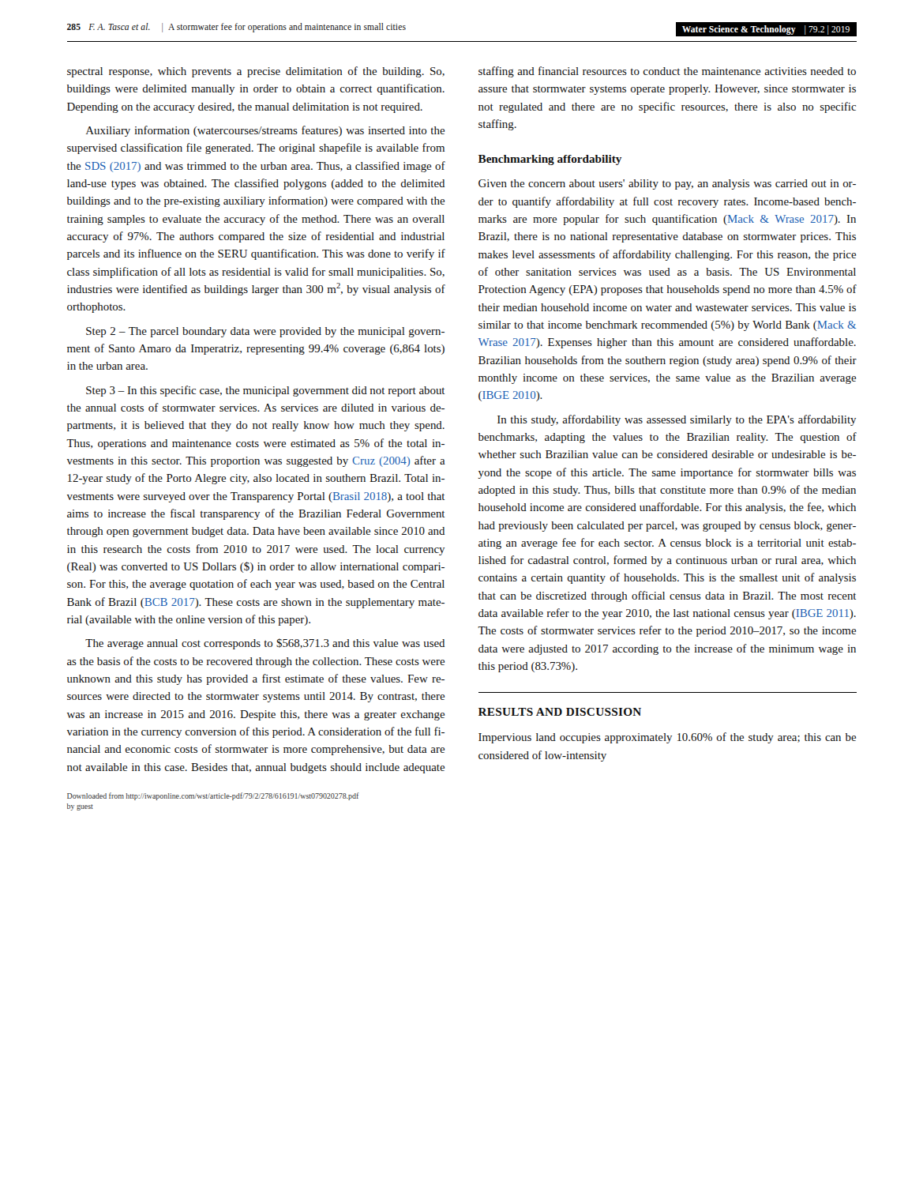285 F. A. Tasca et al. | A stormwater fee for operations and maintenance in small cities Water Science & Technology | 79.2 | 2019
spectral response, which prevents a precise delimitation of the building. So, buildings were delimited manually in order to obtain a correct quantification. Depending on the accuracy desired, the manual delimitation is not required.
Auxiliary information (watercourses/streams features) was inserted into the supervised classification file generated. The original shapefile is available from the SDS (2017) and was trimmed to the urban area. Thus, a classified image of land-use types was obtained. The classified polygons (added to the delimited buildings and to the pre-existing auxiliary information) were compared with the training samples to evaluate the accuracy of the method. There was an overall accuracy of 97%. The authors compared the size of residential and industrial parcels and its influence on the SERU quantification. This was done to verify if class simplification of all lots as residential is valid for small municipalities. So, industries were identified as buildings larger than 300 m2, by visual analysis of orthophotos.
Step 2 – The parcel boundary data were provided by the municipal government of Santo Amaro da Imperatriz, representing 99.4% coverage (6,864 lots) in the urban area.
Step 3 – In this specific case, the municipal government did not report about the annual costs of stormwater services. As services are diluted in various departments, it is believed that they do not really know how much they spend. Thus, operations and maintenance costs were estimated as 5% of the total investments in this sector. This proportion was suggested by Cruz (2004) after a 12-year study of the Porto Alegre city, also located in southern Brazil. Total investments were surveyed over the Transparency Portal (Brasil 2018), a tool that aims to increase the fiscal transparency of the Brazilian Federal Government through open government budget data. Data have been available since 2010 and in this research the costs from 2010 to 2017 were used. The local currency (Real) was converted to US Dollars ($) in order to allow international comparison. For this, the average quotation of each year was used, based on the Central Bank of Brazil (BCB 2017). These costs are shown in the supplementary material (available with the online version of this paper).
The average annual cost corresponds to $568,371.3 and this value was used as the basis of the costs to be recovered through the collection. These costs were unknown and this study has provided a first estimate of these values. Few resources were directed to the stormwater systems until 2014. By contrast, there was an increase in 2015 and 2016. Despite this, there was a greater exchange variation in the currency conversion of this period. A consideration of the full financial and economic costs of stormwater is more comprehensive, but data are not available in this case. Besides that, annual budgets should include adequate staffing and financial resources to conduct the maintenance activities needed to assure that stormwater systems operate properly. However, since stormwater is not regulated and there are no specific resources, there is also no specific staffing.
Benchmarking affordability
Given the concern about users' ability to pay, an analysis was carried out in order to quantify affordability at full cost recovery rates. Income-based benchmarks are more popular for such quantification (Mack & Wrase 2017). In Brazil, there is no national representative database on stormwater prices. This makes level assessments of affordability challenging. For this reason, the price of other sanitation services was used as a basis. The US Environmental Protection Agency (EPA) proposes that households spend no more than 4.5% of their median household income on water and wastewater services. This value is similar to that income benchmark recommended (5%) by World Bank (Mack & Wrase 2017). Expenses higher than this amount are considered unaffordable. Brazilian households from the southern region (study area) spend 0.9% of their monthly income on these services, the same value as the Brazilian average (IBGE 2010).
In this study, affordability was assessed similarly to the EPA's affordability benchmarks, adapting the values to the Brazilian reality. The question of whether such Brazilian value can be considered desirable or undesirable is beyond the scope of this article. The same importance for stormwater bills was adopted in this study. Thus, bills that constitute more than 0.9% of the median household income are considered unaffordable. For this analysis, the fee, which had previously been calculated per parcel, was grouped by census block, generating an average fee for each sector. A census block is a territorial unit established for cadastral control, formed by a continuous urban or rural area, which contains a certain quantity of households. This is the smallest unit of analysis that can be discretized through official census data in Brazil. The most recent data available refer to the year 2010, the last national census year (IBGE 2011). The costs of stormwater services refer to the period 2010–2017, so the income data were adjusted to 2017 according to the increase of the minimum wage in this period (83.73%).
Results and discussion
Impervious land occupies approximately 10.60% of the study area; this can be considered of low-intensity
Downloaded from http://iwaponline.com/wst/article-pdf/79/2/278/616191/wst079020278.pdf
by guest